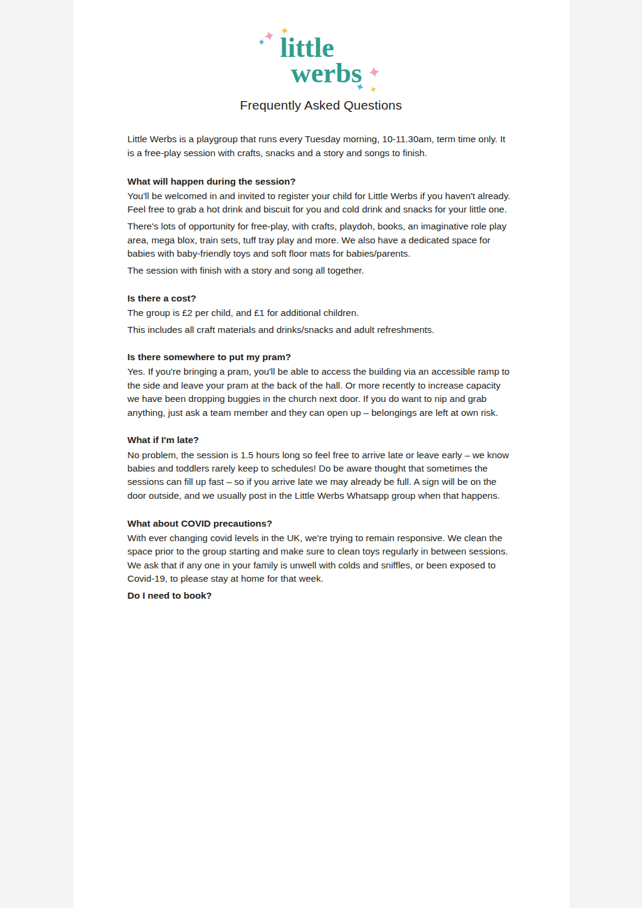✦ ✦ ✦ ✦ ✦ ✦
little werbs
Frequently Asked Questions
Little Werbs is a playgroup that runs every Tuesday morning, 10-11.30am, term time only. It is a free-play session with crafts, snacks and a story and songs to finish.
What will happen during the session?
You'll be welcomed in and invited to register your child for Little Werbs if you haven't already. Feel free to grab a hot drink and biscuit for you and cold drink and snacks for your little one.
There's lots of opportunity for free-play, with crafts, playdoh, books, an imaginative role play area, mega blox, train sets, tuff tray play and more. We also have a dedicated space for babies with baby-friendly toys and soft floor mats for babies/parents.
The session with finish with a story and song all together.
Is there a cost?
The group is £2 per child, and £1 for additional children.
This includes all craft materials and drinks/snacks and adult refreshments.
Is there somewhere to put my pram?
Yes. If you're bringing a pram, you'll be able to access the building via an accessible ramp to the side and leave your pram at the back of the hall. Or more recently to increase capacity we have been dropping buggies in the church next door. If you do want to nip and grab anything, just ask a team member and they can open up – belongings are left at own risk.
What if I'm late?
No problem, the session is 1.5 hours long so feel free to arrive late or leave early – we know babies and toddlers rarely keep to schedules! Do be aware thought that sometimes the sessions can fill up fast – so if you arrive late we may already be full. A sign will be on the door outside, and we usually post in the Little Werbs Whatsapp group when that happens.
What about COVID precautions?
With ever changing covid levels in the UK, we're trying to remain responsive. We clean the space prior to the group starting and make sure to clean toys regularly in between sessions. We ask that if any one in your family is unwell with colds and sniffles, or been exposed to Covid-19, to please stay at home for that week.
Do I need to book?